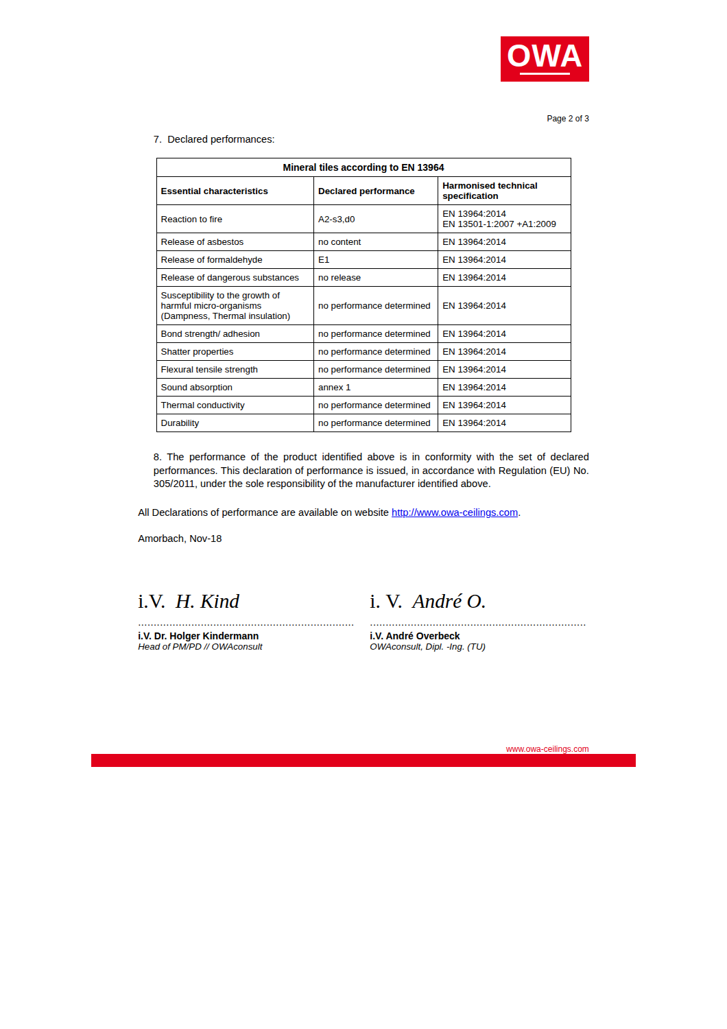OWA
Page 2 of 3
7. Declared performances:
| Mineral tiles according to EN 13964 |
| --- |
| Essential characteristics | Declared performance | Harmonised technical specification |
| Reaction to fire | A2-s3,d0 | EN 13964:2014 EN 13501-1:2007 +A1:2009 |
| Release of asbestos | no content | EN 13964:2014 |
| Release of formaldehyde | E1 | EN 13964:2014 |
| Release of dangerous substances | no release | EN 13964:2014 |
| Susceptibility to the growth of harmful micro-organisms (Dampness, Thermal insulation) | no performance determined | EN 13964:2014 |
| Bond strength/ adhesion | no performance determined | EN 13964:2014 |
| Shatter properties | no performance determined | EN 13964:2014 |
| Flexural tensile strength | no performance determined | EN 13964:2014 |
| Sound absorption | annex 1 | EN 13964:2014 |
| Thermal conductivity | no performance determined | EN 13964:2014 |
| Durability | no performance determined | EN 13964:2014 |
8. The performance of the product identified above is in conformity with the set of declared performances. This declaration of performance is issued, in accordance with Regulation (EU) No. 305/2011, under the sole responsibility of the manufacturer identified above.
All Declarations of performance are available on website http://www.owa-ceilings.com.
Amorbach, Nov-18
i.V. H. Kind
.....................................................................
i.V. Dr. Holger Kindermann
Head of PM/PD // OWAconsult
i. V. André O.
.....................................................................
i.V. André Overbeck
OWAconsult, Dipl. -Ing. (TU)
www.owa-ceilings.com